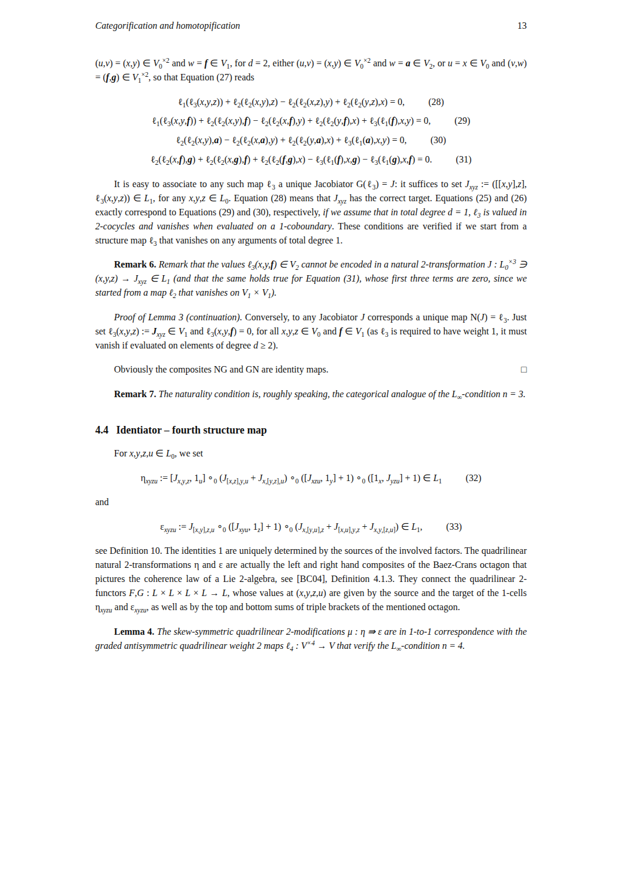Categorification and homotopification 13
(u,v) = (x,y) ∈ V0×2 and w = f ∈ V1, for d = 2, either (u,v) = (x,y) ∈ V0×2 and w = a ∈ V2, or u = x ∈ V0 and (v,w) = (f,g) ∈ V1×2, so that Equation (27) reads
ℓ1(ℓ3(x,y,z)) + ℓ2(ℓ2(x,y),z) − ℓ2(ℓ2(x,z),y) + ℓ2(ℓ2(y,z),x) = 0,
(28)
ℓ1(ℓ3(x,y,f)) + ℓ2(ℓ2(x,y),f) − ℓ2(ℓ2(x,f),y) + ℓ2(ℓ2(y,f),x) + ℓ3(ℓ1(f),x,y) = 0,
(29)
ℓ2(ℓ2(x,y),a) − ℓ2(ℓ2(x,a),y) + ℓ2(ℓ2(y,a),x) + ℓ3(ℓ1(a),x,y) = 0,
(30)
ℓ2(ℓ2(x,f),g) + ℓ2(ℓ2(x,g),f) + ℓ2(ℓ2(f,g),x) − ℓ3(ℓ1(f),x,g) − ℓ3(ℓ1(g),x,f) = 0.
(31)
It is easy to associate to any such map ℓ3 a unique Jacobiator G(ℓ3) = J: it suffices to set Jxyz := ([[x,y],z], ℓ3(x,y,z)) ∈ L1, for any x,y,z ∈ L0. Equation (28) means that Jxyz has the correct target. Equations (25) and (26) exactly correspond to Equations (29) and (30), respectively, if we assume that in total degree d = 1, ℓ3 is valued in 2-cocycles and vanishes when evaluated on a 1-coboundary. These conditions are verified if we start from a structure map ℓ3 that vanishes on any arguments of total degree 1.
Remark 6. Remark that the values ℓ3(x,y,f) ∈ V2 cannot be encoded in a natural 2-transformation J : L0×3 ∋ (x,y,z) → Jxyz ∈ L1 (and that the same holds true for Equation (31), whose first three terms are zero, since we started from a map ℓ2 that vanishes on V1 × V1).
Proof of Lemma 3 (continuation). Conversely, to any Jacobiator J corresponds a unique map N(J) = ℓ3. Just set ℓ3(x,y,z) := Jxyz ∈ V1 and ℓ3(x,y,f) = 0, for all x,y,z ∈ V0 and f ∈ V1 (as ℓ3 is required to have weight 1, it must vanish if evaluated on elements of degree d ≥ 2).
Obviously the composites NG and GN are identity maps. □
Remark 7. The naturality condition is, roughly speaking, the categorical analogue of the L∞-condition n = 3.
4.4 Identiator – fourth structure map
For x,y,z,u ∈ L0, we set
ηxyzu := [Jx,y,z, 1u] ∘0 (J[x,z],y,u + Jx,[y,z],u) ∘0 ([Jxzu, 1y] + 1) ∘0 ([1x, Jyzu] + 1) ∈ L1
(32)
and
εxyzu := J[x,y],z,u ∘0 ([Jxyu, 1z] + 1) ∘0 (Jx,[y,u],z + J[x,u],y,z + Jx,y,[z,u]) ∈ L1,
(33)
see Definition 10. The identities 1 are uniquely determined by the sources of the involved factors. The quadrilinear natural 2-transformations η and ε are actually the left and right hand composites of the Baez-Crans octagon that pictures the coherence law of a Lie 2-algebra, see [BC04], Definition 4.1.3. They connect the quadrilinear 2-functors F,G : L × L × L × L → L, whose values at (x,y,z,u) are given by the source and the target of the 1-cells ηxyzu and εxyzu, as well as by the top and bottom sums of triple brackets of the mentioned octagon.
Lemma 4. The skew-symmetric quadrilinear 2-modifications μ : η ⇛ ε are in 1-to-1 correspondence with the graded antisymmetric quadrilinear weight 2 maps ℓ4 : V×4 → V that verify the L∞-condition n = 4.